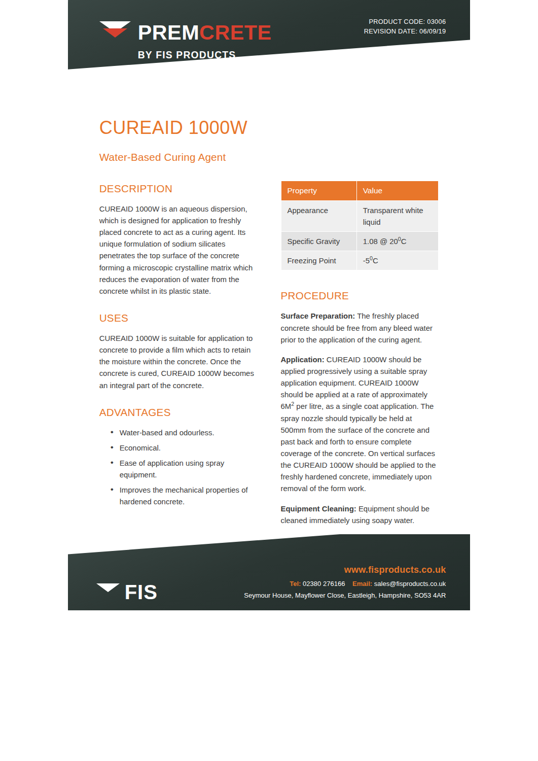PREM CRETE
BY FIS PRODUCTS
PRODUCT CODE: 03006
REVISION DATE: 06/09/19
CUREAID 1000W
Water-Based Curing Agent
DESCRIPTION
CUREAID 1000W is an aqueous dispersion, which is designed for application to freshly placed concrete to act as a curing agent. Its unique formulation of sodium silicates penetrates the top surface of the concrete forming a microscopic crystalline matrix which reduces the evaporation of water from the concrete whilst in its plastic state.
USES
CUREAID 1000W is suitable for application to concrete to provide a film which acts to retain the moisture within the concrete. Once the concrete is cured, CUREAID 1000W becomes an integral part of the concrete.
ADVANTAGES
Water-based and odourless.
Economical.
Ease of application using spray equipment.
Improves the mechanical properties of hardened concrete.
| Property | Value |
| --- | --- |
| Appearance | Transparent white liquid |
| Specific Gravity | 1.08 @ 20 0 C |
| Freezing Point | -5 0 C |
PROCEDURE
Surface Preparation: The freshly placed concrete should be free from any bleed water prior to the application of the curing agent.
Application: CUREAID 1000W should be applied progressively using a suitable spray application equipment. CUREAID 1000W should be applied at a rate of approximately 6M2 per litre, as a single coat application. The spray nozzle should typically be held at 500mm from the surface of the concrete and past back and forth to ensure complete coverage of the concrete. On vertical surfaces the CUREAID 1000W should be applied to the freshly hardened concrete, immediately upon removal of the form work.
Equipment Cleaning: Equipment should be cleaned immediately using soapy water.
FIS
www.fisproducts.co.uk
Tel: 02380 276166 Email: sales@fisproducts.co.uk
Seymour House, Mayflower Close, Eastleigh, Hampshire, SO53 4AR